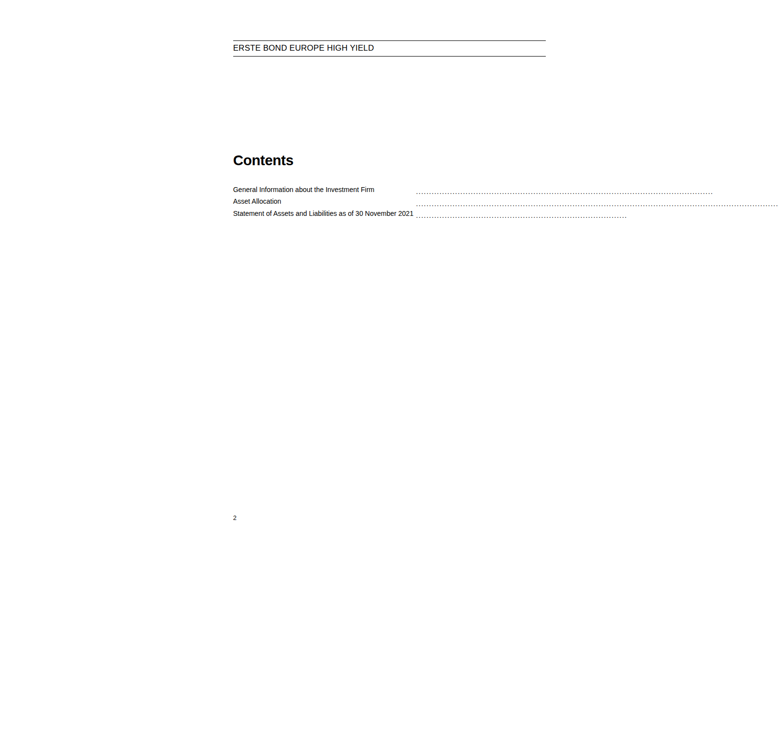ERSTE BOND EUROPE HIGH YIELD
Contents
| General Information about the Investment Firm | .................................................................................................................. | 3 |
| Asset Allocation | ......................................................................................................................................................... | 4 |
| Statement of Assets and Liabilities as of 30 November 2021 | ................................................................................. | 5 |
2